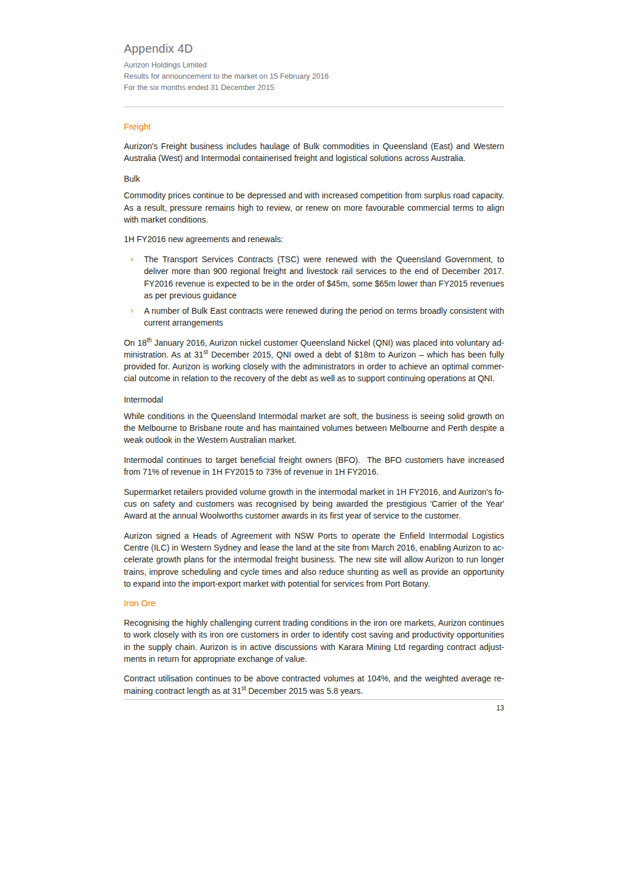Appendix 4D
Aurizon Holdings Limited
Results for announcement to the market on 15 February 2016
For the six months ended 31 December 2015
Freight
Aurizon's Freight business includes haulage of Bulk commodities in Queensland (East) and Western Australia (West) and Intermodal containerised freight and logistical solutions across Australia.
Bulk
Commodity prices continue to be depressed and with increased competition from surplus road capacity. As a result, pressure remains high to review, or renew on more favourable commercial terms to align with market conditions.
1H FY2016 new agreements and renewals:
The Transport Services Contracts (TSC) were renewed with the Queensland Government, to deliver more than 900 regional freight and livestock rail services to the end of December 2017. FY2016 revenue is expected to be in the order of $45m, some $65m lower than FY2015 revenues as per previous guidance
A number of Bulk East contracts were renewed during the period on terms broadly consistent with current arrangements
On 18th January 2016, Aurizon nickel customer Queensland Nickel (QNI) was placed into voluntary administration. As at 31st December 2015, QNI owed a debt of $18m to Aurizon – which has been fully provided for. Aurizon is working closely with the administrators in order to achieve an optimal commercial outcome in relation to the recovery of the debt as well as to support continuing operations at QNI.
Intermodal
While conditions in the Queensland Intermodal market are soft, the business is seeing solid growth on the Melbourne to Brisbane route and has maintained volumes between Melbourne and Perth despite a weak outlook in the Western Australian market.
Intermodal continues to target beneficial freight owners (BFO). The BFO customers have increased from 71% of revenue in 1H FY2015 to 73% of revenue in 1H FY2016.
Supermarket retailers provided volume growth in the intermodal market in 1H FY2016, and Aurizon's focus on safety and customers was recognised by being awarded the prestigious 'Carrier of the Year' Award at the annual Woolworths customer awards in its first year of service to the customer.
Aurizon signed a Heads of Agreement with NSW Ports to operate the Enfield Intermodal Logistics Centre (ILC) in Western Sydney and lease the land at the site from March 2016, enabling Aurizon to accelerate growth plans for the intermodal freight business. The new site will allow Aurizon to run longer trains, improve scheduling and cycle times and also reduce shunting as well as provide an opportunity to expand into the import-export market with potential for services from Port Botany.
Iron Ore
Recognising the highly challenging current trading conditions in the iron ore markets, Aurizon continues to work closely with its iron ore customers in order to identify cost saving and productivity opportunities in the supply chain. Aurizon is in active discussions with Karara Mining Ltd regarding contract adjustments in return for appropriate exchange of value.
Contract utilisation continues to be above contracted volumes at 104%, and the weighted average remaining contract length as at 31st December 2015 was 5.8 years.
13